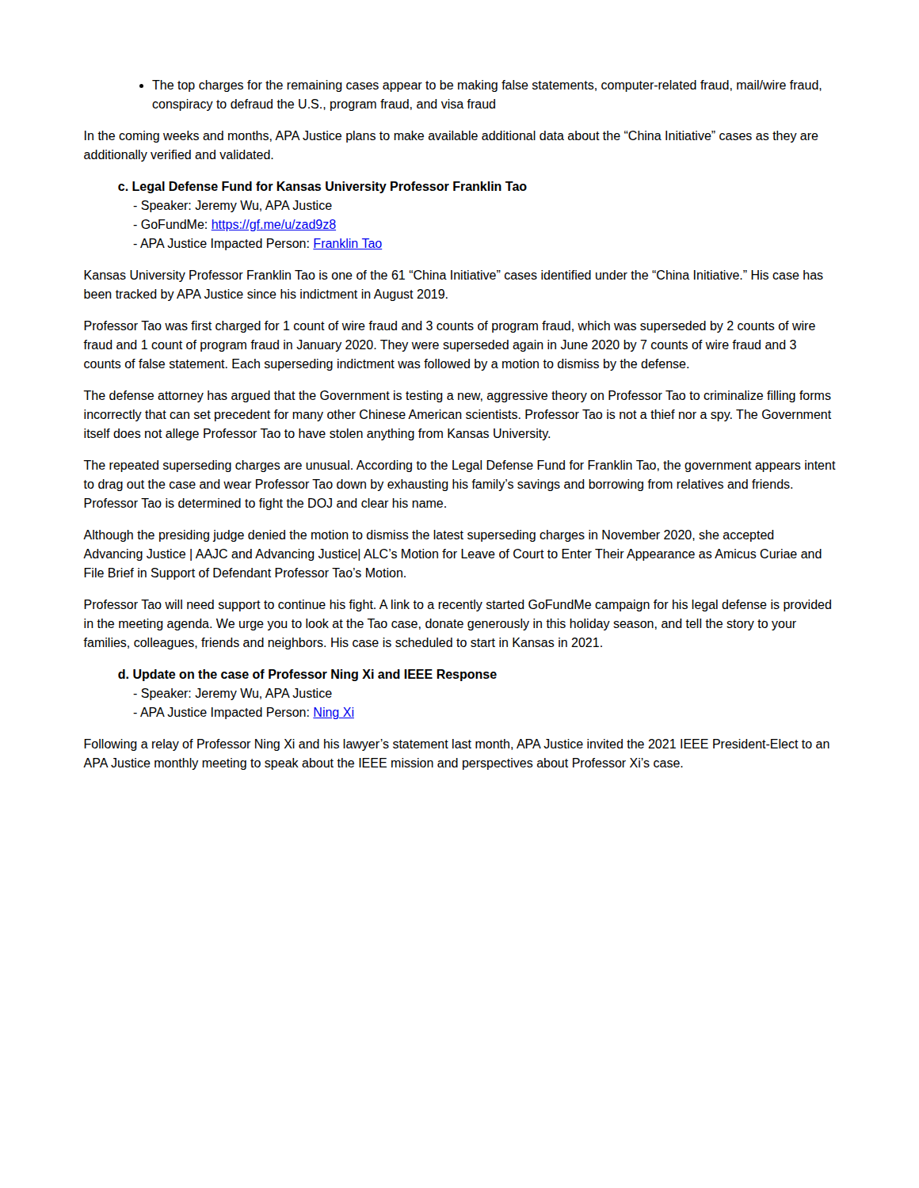The top charges for the remaining cases appear to be making false statements, computer-related fraud, mail/wire fraud, conspiracy to defraud the U.S., program fraud, and visa fraud
In the coming weeks and months, APA Justice plans to make available additional data about the “China Initiative” cases as they are additionally verified and validated.
c. Legal Defense Fund for Kansas University Professor Franklin Tao
- Speaker: Jeremy Wu, APA Justice
- GoFundMe: https://gf.me/u/zad9z8
- APA Justice Impacted Person: Franklin Tao
Kansas University Professor Franklin Tao is one of the 61 “China Initiative” cases identified under the “China Initiative.” His case has been tracked by APA Justice since his indictment in August 2019.
Professor Tao was first charged for 1 count of wire fraud and 3 counts of program fraud, which was superseded by 2 counts of wire fraud and 1 count of program fraud in January 2020. They were superseded again in June 2020 by 7 counts of wire fraud and 3 counts of false statement. Each superseding indictment was followed by a motion to dismiss by the defense.
The defense attorney has argued that the Government is testing a new, aggressive theory on Professor Tao to criminalize filling forms incorrectly that can set precedent for many other Chinese American scientists. Professor Tao is not a thief nor a spy. The Government itself does not allege Professor Tao to have stolen anything from Kansas University.
The repeated superseding charges are unusual. According to the Legal Defense Fund for Franklin Tao, the government appears intent to drag out the case and wear Professor Tao down by exhausting his family’s savings and borrowing from relatives and friends. Professor Tao is determined to fight the DOJ and clear his name.
Although the presiding judge denied the motion to dismiss the latest superseding charges in November 2020, she accepted Advancing Justice | AAJC and Advancing Justice| ALC’s Motion for Leave of Court to Enter Their Appearance as Amicus Curiae and File Brief in Support of Defendant Professor Tao’s Motion.
Professor Tao will need support to continue his fight. A link to a recently started GoFundMe campaign for his legal defense is provided in the meeting agenda. We urge you to look at the Tao case, donate generously in this holiday season, and tell the story to your families, colleagues, friends and neighbors. His case is scheduled to start in Kansas in 2021.
d. Update on the case of Professor Ning Xi and IEEE Response
- Speaker: Jeremy Wu, APA Justice
- APA Justice Impacted Person: Ning Xi
Following a relay of Professor Ning Xi and his lawyer’s statement last month, APA Justice invited the 2021 IEEE President-Elect to an APA Justice monthly meeting to speak about the IEEE mission and perspectives about Professor Xi’s case.